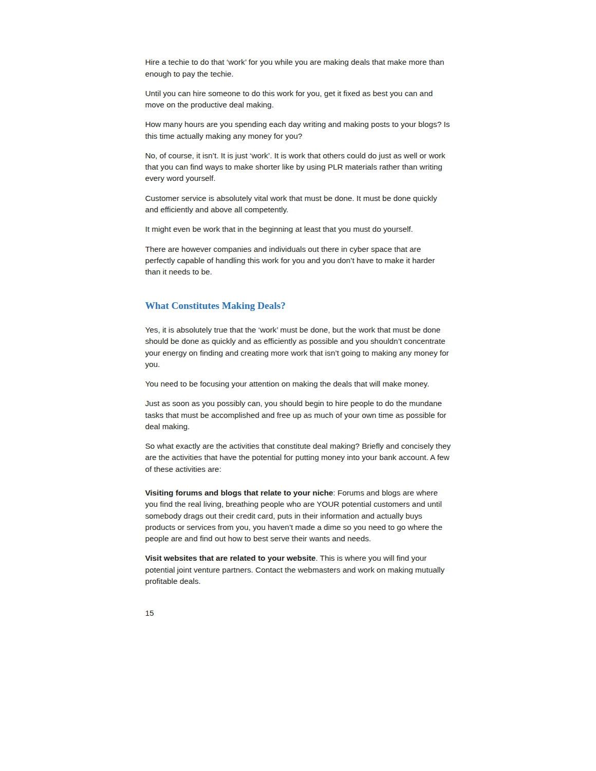Hire a techie to do that ‘work’ for you while you are making deals that make more than enough to pay the techie.
Until you can hire someone to do this work for you, get it fixed as best you can and move on the productive deal making.
How many hours are you spending each day writing and making posts to your blogs? Is this time actually making any money for you?
No, of course, it isn’t. It is just ‘work’. It is work that others could do just as well or work that you can find ways to make shorter like by using PLR materials rather than writing every word yourself.
Customer service is absolutely vital work that must be done. It must be done quickly and efficiently and above all competently.
It might even be work that in the beginning at least that you must do yourself.
There are however companies and individuals out there in cyber space that are perfectly capable of handling this work for you and you don’t have to make it harder than it needs to be.
What Constitutes Making Deals?
Yes, it is absolutely true that the ‘work’ must be done, but the work that must be done should be done as quickly and as efficiently as possible and you shouldn’t concentrate your energy on finding and creating more work that isn’t going to making any money for you.
You need to be focusing your attention on making the deals that will make money.
Just as soon as you possibly can, you should begin to hire people to do the mundane tasks that must be accomplished and free up as much of your own time as possible for deal making.
So what exactly are the activities that constitute deal making? Briefly and concisely they are the activities that have the potential for putting money into your bank account. A few of these activities are:
Visiting forums and blogs that relate to your niche: Forums and blogs are where you find the real living, breathing people who are YOUR potential customers and until somebody drags out their credit card, puts in their information and actually buys products or services from you, you haven’t made a dime so you need to go where the people are and find out how to best serve their wants and needs.
Visit websites that are related to your website. This is where you will find your potential joint venture partners. Contact the webmasters and work on making mutually profitable deals.
15